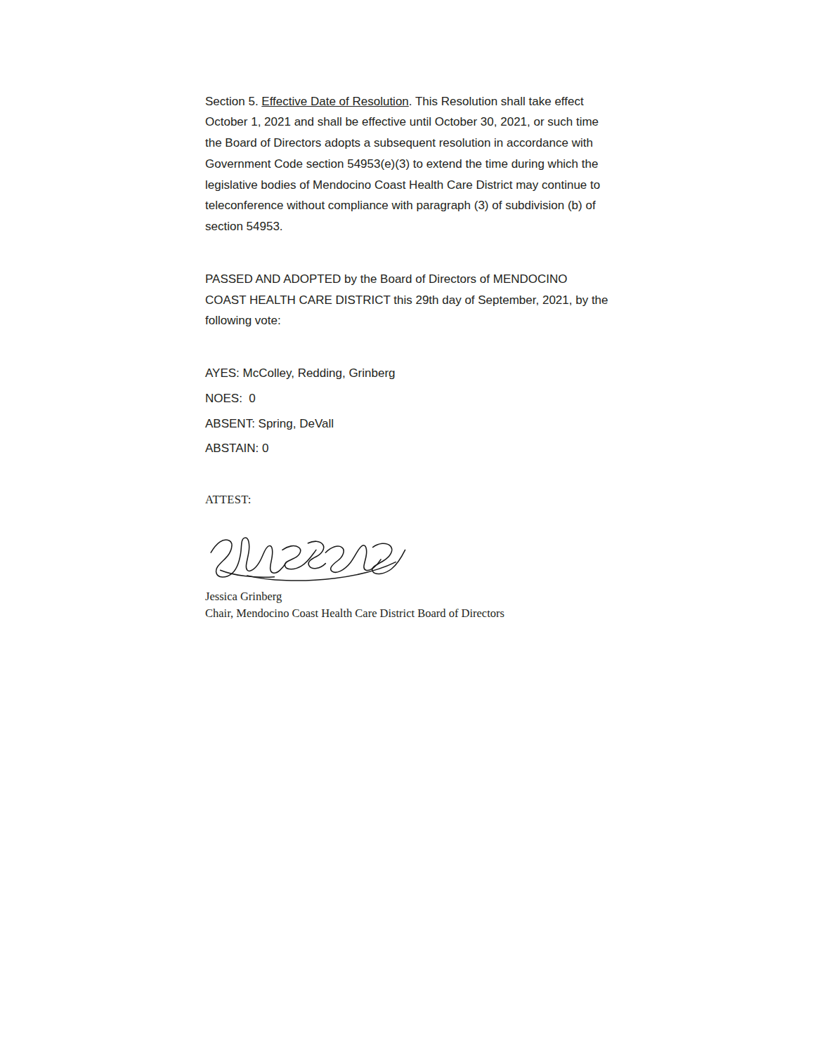Section 5. Effective Date of Resolution. This Resolution shall take effect October 1, 2021 and shall be effective until October 30, 2021, or such time the Board of Directors adopts a subsequent resolution in accordance with Government Code section 54953(e)(3) to extend the time during which the legislative bodies of Mendocino Coast Health Care District may continue to teleconference without compliance with paragraph (3) of subdivision (b) of section 54953.
PASSED AND ADOPTED by the Board of Directors of MENDOCINO COAST HEALTH CARE DISTRICT this 29th day of September, 2021, by the following vote:
AYES: McColley, Redding, Grinberg
NOES: 0
ABSENT: Spring, DeVall
ABSTAIN: 0
ATTEST:
Jessica Grinberg
Chair, Mendocino Coast Health Care District Board of Directors